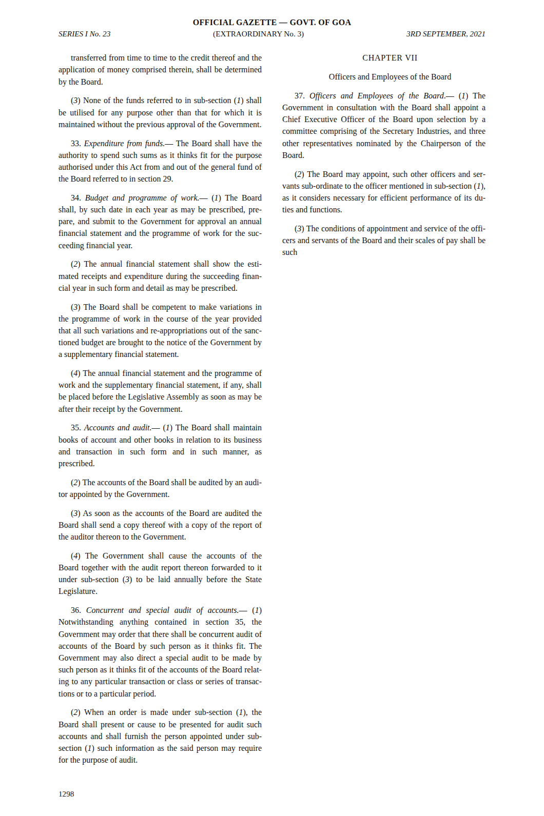OFFICIAL GAZETTE — GOVT. OF GOA
SERIES I No. 23 (EXTRAORDINARY No. 3) 3RD SEPTEMBER, 2021
transferred from time to time to the credit thereof and the application of money comprised therein, shall be determined by the Board.
(3) None of the funds referred to in sub-section (1) shall be utilised for any purpose other than that for which it is maintained without the previous approval of the Government.
33. Expenditure from funds.— The Board shall have the authority to spend such sums as it thinks fit for the purpose authorised under this Act from and out of the general fund of the Board referred to in section 29.
34. Budget and programme of work.— (1) The Board shall, by such date in each year as may be prescribed, prepare, and submit to the Government for approval an annual financial statement and the programme of work for the succeeding financial year.
(2) The annual financial statement shall show the estimated receipts and expenditure during the succeeding financial year in such form and detail as may be prescribed.
(3) The Board shall be competent to make variations in the programme of work in the course of the year provided that all such variations and re-appropriations out of the sanctioned budget are brought to the notice of the Government by a supplementary financial statement.
(4) The annual financial statement and the programme of work and the supplementary financial statement, if any, shall be placed before the Legislative Assembly as soon as may be after their receipt by the Government.
35. Accounts and audit.— (1) The Board shall maintain books of account and other books in relation to its business and transaction in such form and in such manner, as prescribed.
(2) The accounts of the Board shall be audited by an auditor appointed by the Government.
(3) As soon as the accounts of the Board are audited the Board shall send a copy thereof with a copy of the report of the auditor thereon to the Government.
(4) The Government shall cause the accounts of the Board together with the audit report thereon forwarded to it under sub-section (3) to be laid annually before the State Legislature.
36. Concurrent and special audit of accounts.— (1) Notwithstanding anything contained in section 35, the Government may order that there shall be concurrent audit of accounts of the Board by such person as it thinks fit. The Government may also direct a special audit to be made by such person as it thinks fit of the accounts of the Board relating to any particular transaction or class or series of transactions or to a particular period.
(2) When an order is made under sub-section (1), the Board shall present or cause to be presented for audit such accounts and shall furnish the person appointed under sub-section (1) such information as the said person may require for the purpose of audit.
CHAPTER VII
Officers and Employees of the Board
37. Officers and Employees of the Board.— (1) The Government in consultation with the Board shall appoint a Chief Executive Officer of the Board upon selection by a committee comprising of the Secretary Industries, and three other representatives nominated by the Chairperson of the Board.
(2) The Board may appoint, such other officers and servants sub-ordinate to the officer mentioned in sub-section (1), as it considers necessary for efficient performance of its duties and functions.
(3) The conditions of appointment and service of the officers and servants of the Board and their scales of pay shall be such
1298